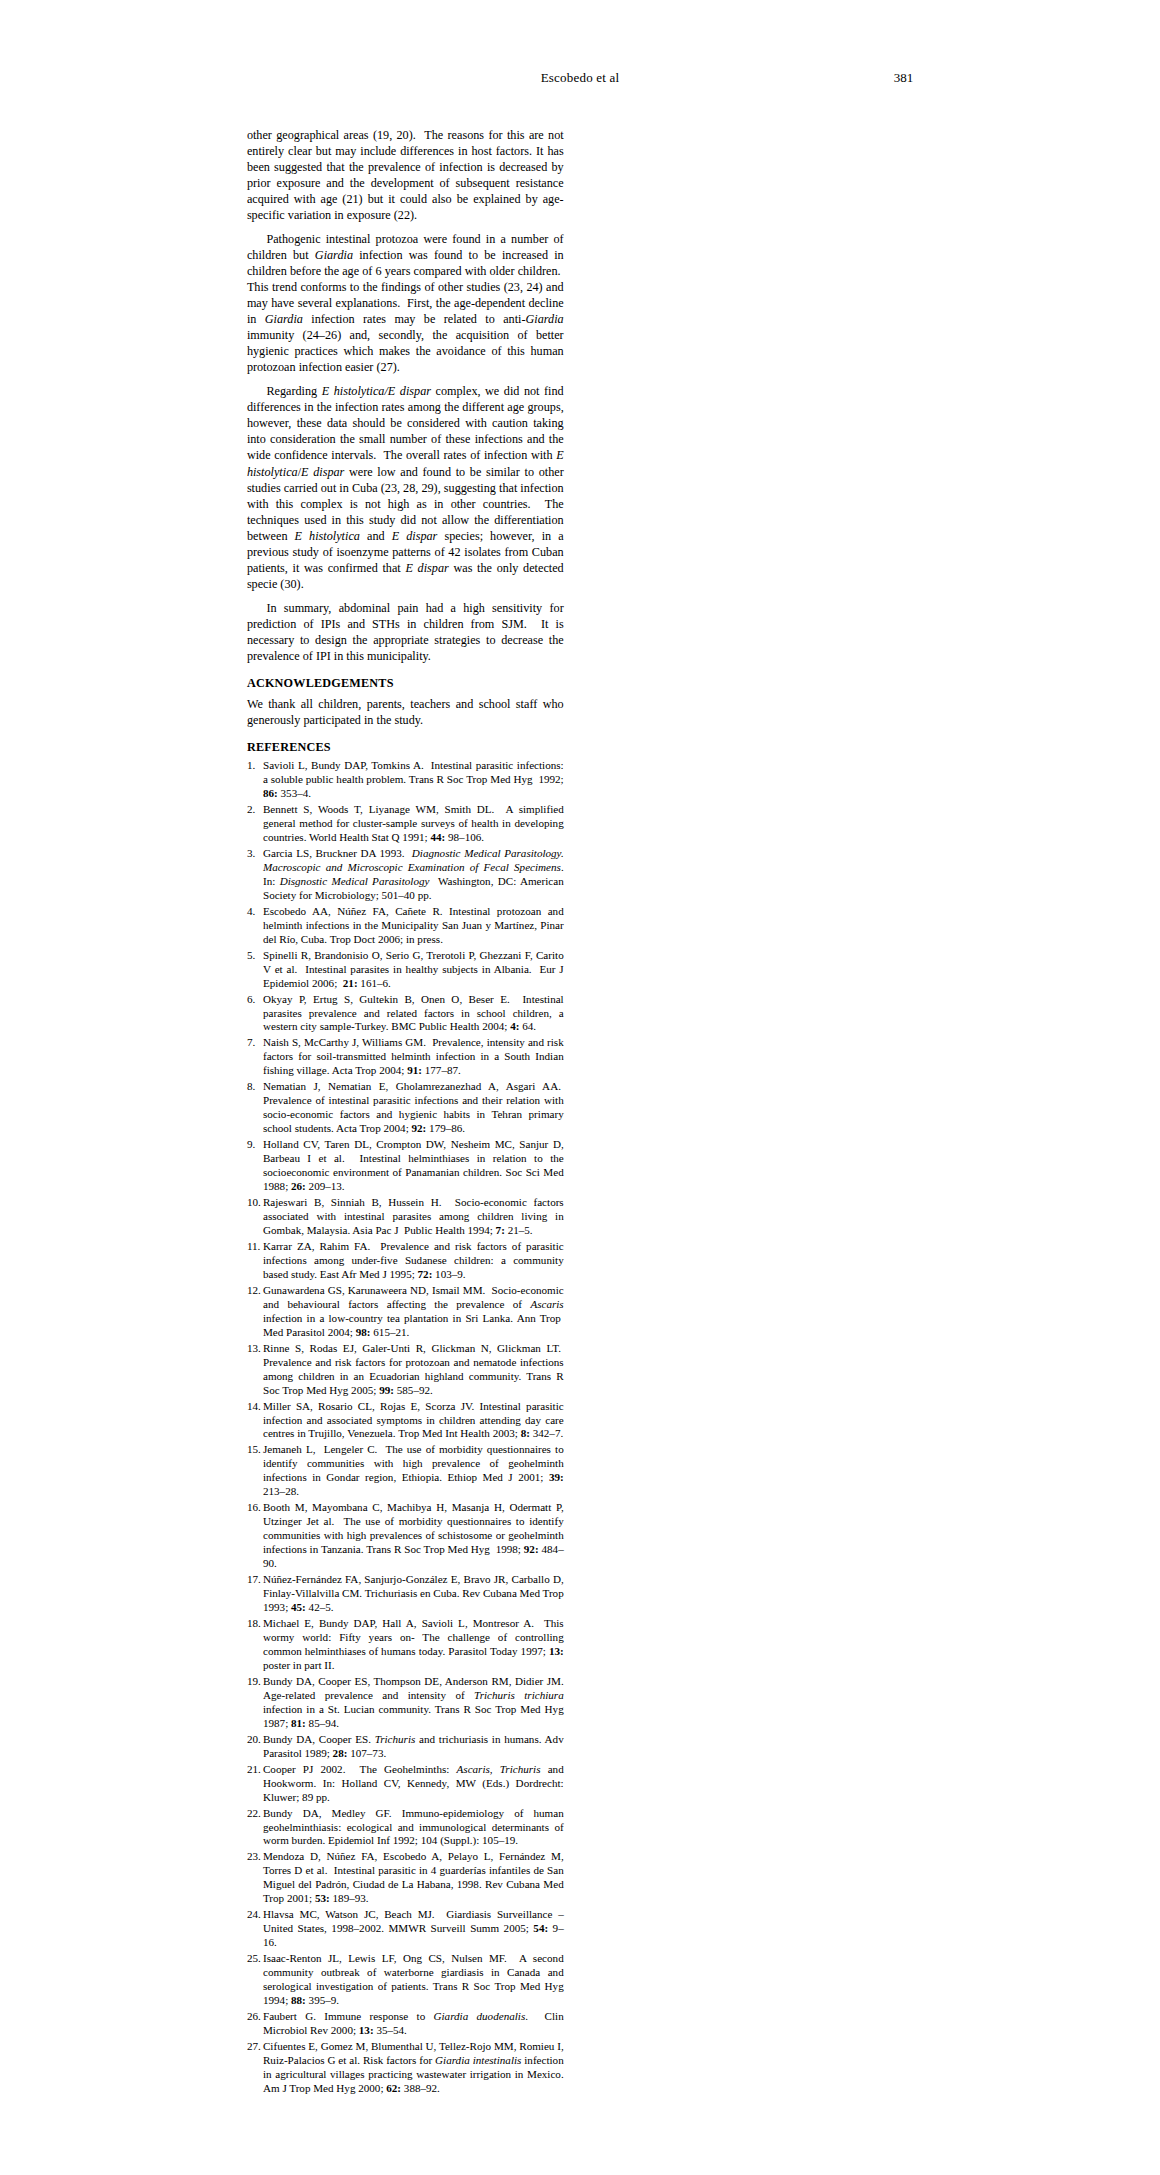Escobedo et al 381
other geographical areas (19, 20). The reasons for this are not entirely clear but may include differences in host factors. It has been suggested that the prevalence of infection is decreased by prior exposure and the development of subsequent resistance acquired with age (21) but it could also be explained by age-specific variation in exposure (22).
Pathogenic intestinal protozoa were found in a number of children but Giardia infection was found to be increased in children before the age of 6 years compared with older children. This trend conforms to the findings of other studies (23, 24) and may have several explanations. First, the age-dependent decline in Giardia infection rates may be related to anti-Giardia immunity (24–26) and, secondly, the acquisition of better hygienic practices which makes the avoidance of this human protozoan infection easier (27).
Regarding E histolytica/E dispar complex, we did not find differences in the infection rates among the different age groups, however, these data should be considered with caution taking into consideration the small number of these infections and the wide confidence intervals. The overall rates of infection with E histolytica/E dispar were low and found to be similar to other studies carried out in Cuba (23, 28, 29), suggesting that infection with this complex is not high as in other countries. The techniques used in this study did not allow the differentiation between E histolytica and E dispar species; however, in a previous study of isoenzyme patterns of 42 isolates from Cuban patients, it was confirmed that E dispar was the only detected specie (30).
In summary, abdominal pain had a high sensitivity for prediction of IPIs and STHs in children from SJM. It is necessary to design the appropriate strategies to decrease the prevalence of IPI in this municipality.
Acknowledgements
We thank all children, parents, teachers and school staff who generously participated in the study.
References
Savioli L, Bundy DAP, Tomkins A. Intestinal parasitic infections: a soluble public health problem. Trans R Soc Trop Med Hyg 1992; 86: 353–4.
Bennett S, Woods T, Liyanage WM, Smith DL. A simplified general method for cluster-sample surveys of health in developing countries. World Health Stat Q 1991; 44: 98–106.
Garcia LS, Bruckner DA 1993. Diagnostic Medical Parasitology. Macroscopic and Microscopic Examination of Fecal Specimens. In: Disgnostic Medical Parasitology Washington, DC: American Society for Microbiology; 501–40 pp.
Escobedo AA, Núñez FA, Cañete R. Intestinal protozoan and helminth infections in the Municipality San Juan y Martínez, Pinar del Río, Cuba. Trop Doct 2006; in press.
Spinelli R, Brandonisio O, Serio G, Trerotoli P, Ghezzani F, Carito V et al. Intestinal parasites in healthy subjects in Albania. Eur J Epidemiol 2006; 21: 161–6.
Okyay P, Ertug S, Gultekin B, Onen O, Beser E. Intestinal parasites prevalence and related factors in school children, a western city sample-Turkey. BMC Public Health 2004; 4: 64.
Naish S, McCarthy J, Williams GM. Prevalence, intensity and risk factors for soil-transmitted helminth infection in a South Indian fishing village. Acta Trop 2004; 91: 177–87.
Nematian J, Nematian E, Gholamrezanezhad A, Asgari AA. Prevalence of intestinal parasitic infections and their relation with socio-economic factors and hygienic habits in Tehran primary school students. Acta Trop 2004; 92: 179–86.
Holland CV, Taren DL, Crompton DW, Nesheim MC, Sanjur D, Barbeau I et al. Intestinal helminthiases in relation to the socioeconomic environment of Panamanian children. Soc Sci Med 1988; 26: 209–13.
Rajeswari B, Sinniah B, Hussein H. Socio-economic factors associated with intestinal parasites among children living in Gombak, Malaysia. Asia Pac J Public Health 1994; 7: 21–5.
Karrar ZA, Rahim FA. Prevalence and risk factors of parasitic infections among under-five Sudanese children: a community based study. East Afr Med J 1995; 72: 103–9.
Gunawardena GS, Karunaweera ND, Ismail MM. Socio-economic and behavioural factors affecting the prevalence of Ascaris infection in a low-country tea plantation in Sri Lanka. Ann Trop Med Parasitol 2004; 98: 615–21.
Rinne S, Rodas EJ, Galer-Unti R, Glickman N, Glickman LT. Prevalence and risk factors for protozoan and nematode infections among children in an Ecuadorian highland community. Trans R Soc Trop Med Hyg 2005; 99: 585–92.
Miller SA, Rosario CL, Rojas E, Scorza JV. Intestinal parasitic infection and associated symptoms in children attending day care centres in Trujillo, Venezuela. Trop Med Int Health 2003; 8: 342–7.
Jemaneh L, Lengeler C. The use of morbidity questionnaires to identify communities with high prevalence of geohelminth infections in Gondar region, Ethiopia. Ethiop Med J 2001; 39: 213–28.
Booth M, Mayombana C, Machibya H, Masanja H, Odermatt P, Utzinger Jet al. The use of morbidity questionnaires to identify communities with high prevalences of schistosome or geohelminth infections in Tanzania. Trans R Soc Trop Med Hyg 1998; 92: 484–90.
Núñez-Fernández FA, Sanjurjo-González E, Bravo JR, Carballo D, Finlay-Villalvilla CM. Trichuriasis en Cuba. Rev Cubana Med Trop 1993; 45: 42–5.
Michael E, Bundy DAP, Hall A, Savioli L, Montresor A. This wormy world: Fifty years on- The challenge of controlling common helminthiases of humans today. Parasitol Today 1997; 13: poster in part II.
Bundy DA, Cooper ES, Thompson DE, Anderson RM, Didier JM. Age-related prevalence and intensity of Trichuris trichiura infection in a St. Lucian community. Trans R Soc Trop Med Hyg 1987; 81: 85–94.
Bundy DA, Cooper ES. Trichuris and trichuriasis in humans. Adv Parasitol 1989; 28: 107–73.
Cooper PJ 2002. The Geohelminths: Ascaris, Trichuris and Hookworm. In: Holland CV, Kennedy, MW (Eds.) Dordrecht: Kluwer; 89 pp.
Bundy DA, Medley GF. Immuno-epidemiology of human geohelminthiasis: ecological and immunological determinants of worm burden. Epidemiol Inf 1992; 104 (Suppl.): 105–19.
Mendoza D, Núñez FA, Escobedo A, Pelayo L, Fernández M, Torres D et al. Intestinal parasitic in 4 guarderías infantiles de San Miguel del Padrón, Ciudad de La Habana, 1998. Rev Cubana Med Trop 2001; 53: 189–93.
Hlavsa MC, Watson JC, Beach MJ. Giardiasis Surveillance – United States, 1998–2002. MMWR Surveill Summ 2005; 54: 9–16.
Isaac-Renton JL, Lewis LF, Ong CS, Nulsen MF. A second community outbreak of waterborne giardiasis in Canada and serological investigation of patients. Trans R Soc Trop Med Hyg 1994; 88: 395–9.
Faubert G. Immune response to Giardia duodenalis. Clin Microbiol Rev 2000; 13: 35–54.
Cifuentes E, Gomez M, Blumenthal U, Tellez-Rojo MM, Romieu I, Ruiz-Palacios G et al. Risk factors for Giardia intestinalis infection in agricultural villages practicing wastewater irrigation in Mexico. Am J Trop Med Hyg 2000; 62: 388–92.